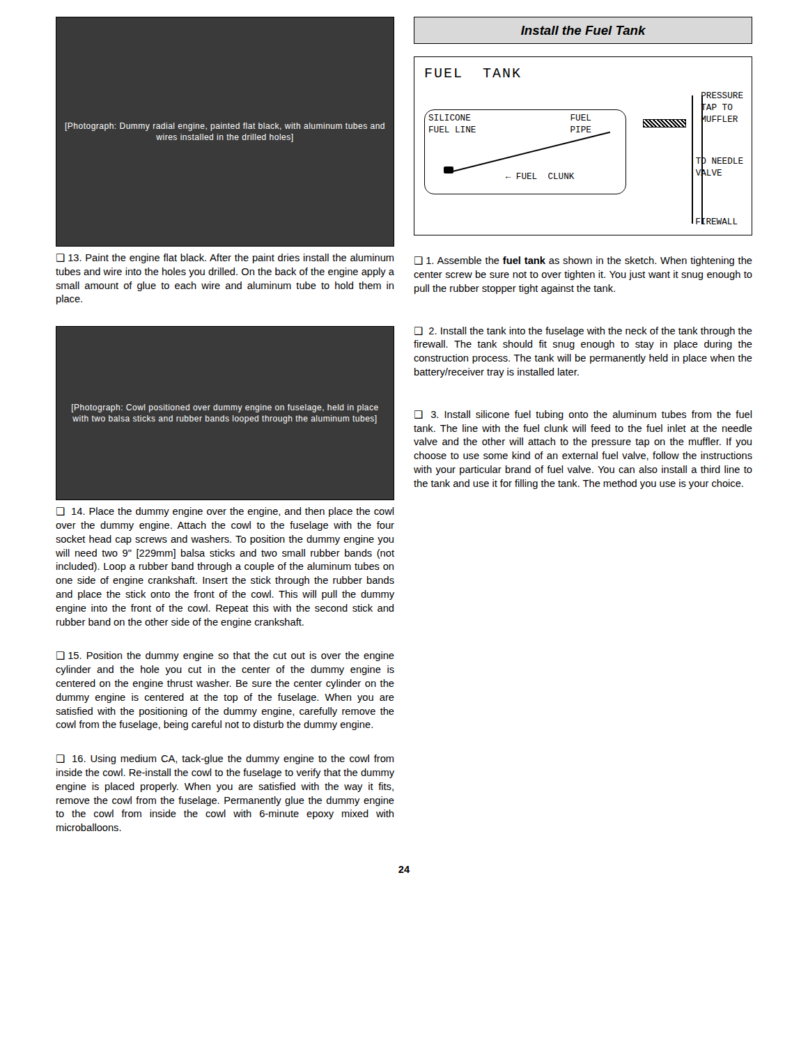[Photograph: Dummy radial engine, painted flat black, with aluminum tubes and wires installed in the drilled holes]
❑13. Paint the engine flat black. After the paint dries install the aluminum tubes and wire into the holes you drilled. On the back of the engine apply a small amount of glue to each wire and aluminum tube to hold them in place.
[Photograph: Cowl positioned over dummy engine on fuselage, held in place with two balsa sticks and rubber bands looped through the aluminum tubes]
❑ 14. Place the dummy engine over the engine, and then place the cowl over the dummy engine. Attach the cowl to the fuselage with the four socket head cap screws and washers. To position the dummy engine you will need two 9" [229mm] balsa sticks and two small rubber bands (not included). Loop a rubber band through a couple of the aluminum tubes on one side of engine crankshaft. Insert the stick through the rubber bands and place the stick onto the front of the cowl. This will pull the dummy engine into the front of the cowl. Repeat this with the second stick and rubber band on the other side of the engine crankshaft.
❑15. Position the dummy engine so that the cut out is over the engine cylinder and the hole you cut in the center of the dummy engine is centered on the engine thrust washer. Be sure the center cylinder on the dummy engine is centered at the top of the fuselage. When you are satisfied with the positioning of the dummy engine, carefully remove the cowl from the fuselage, being careful not to disturb the dummy engine.
❑ 16. Using medium CA, tack-glue the dummy engine to the cowl from inside the cowl. Re-install the cowl to the fuselage to verify that the dummy engine is placed properly. When you are satisfied with the way it fits, remove the cowl from the fuselage. Permanently glue the dummy engine to the cowl from inside the cowl with 6-minute epoxy mixed with microballoons.
Install the Fuel Tank
FUEL TANK
SILICONE
FUEL LINE
FUEL
PIPE
PRESSURE
TAP TO
MUFFLER
← FUEL CLUNK
TO NEEDLE
VALVE
FIREWALL
❑1. Assemble the fuel tank as shown in the sketch. When tightening the center screw be sure not to over tighten it. You just want it snug enough to pull the rubber stopper tight against the tank.
❑ 2. Install the tank into the fuselage with the neck of the tank through the firewall. The tank should fit snug enough to stay in place during the construction process. The tank will be permanently held in place when the battery/receiver tray is installed later.
❑ 3. Install silicone fuel tubing onto the aluminum tubes from the fuel tank. The line with the fuel clunk will feed to the fuel inlet at the needle valve and the other will attach to the pressure tap on the muffler. If you choose to use some kind of an external fuel valve, follow the instructions with your particular brand of fuel valve. You can also install a third line to the tank and use it for filling the tank. The method you use is your choice.
24